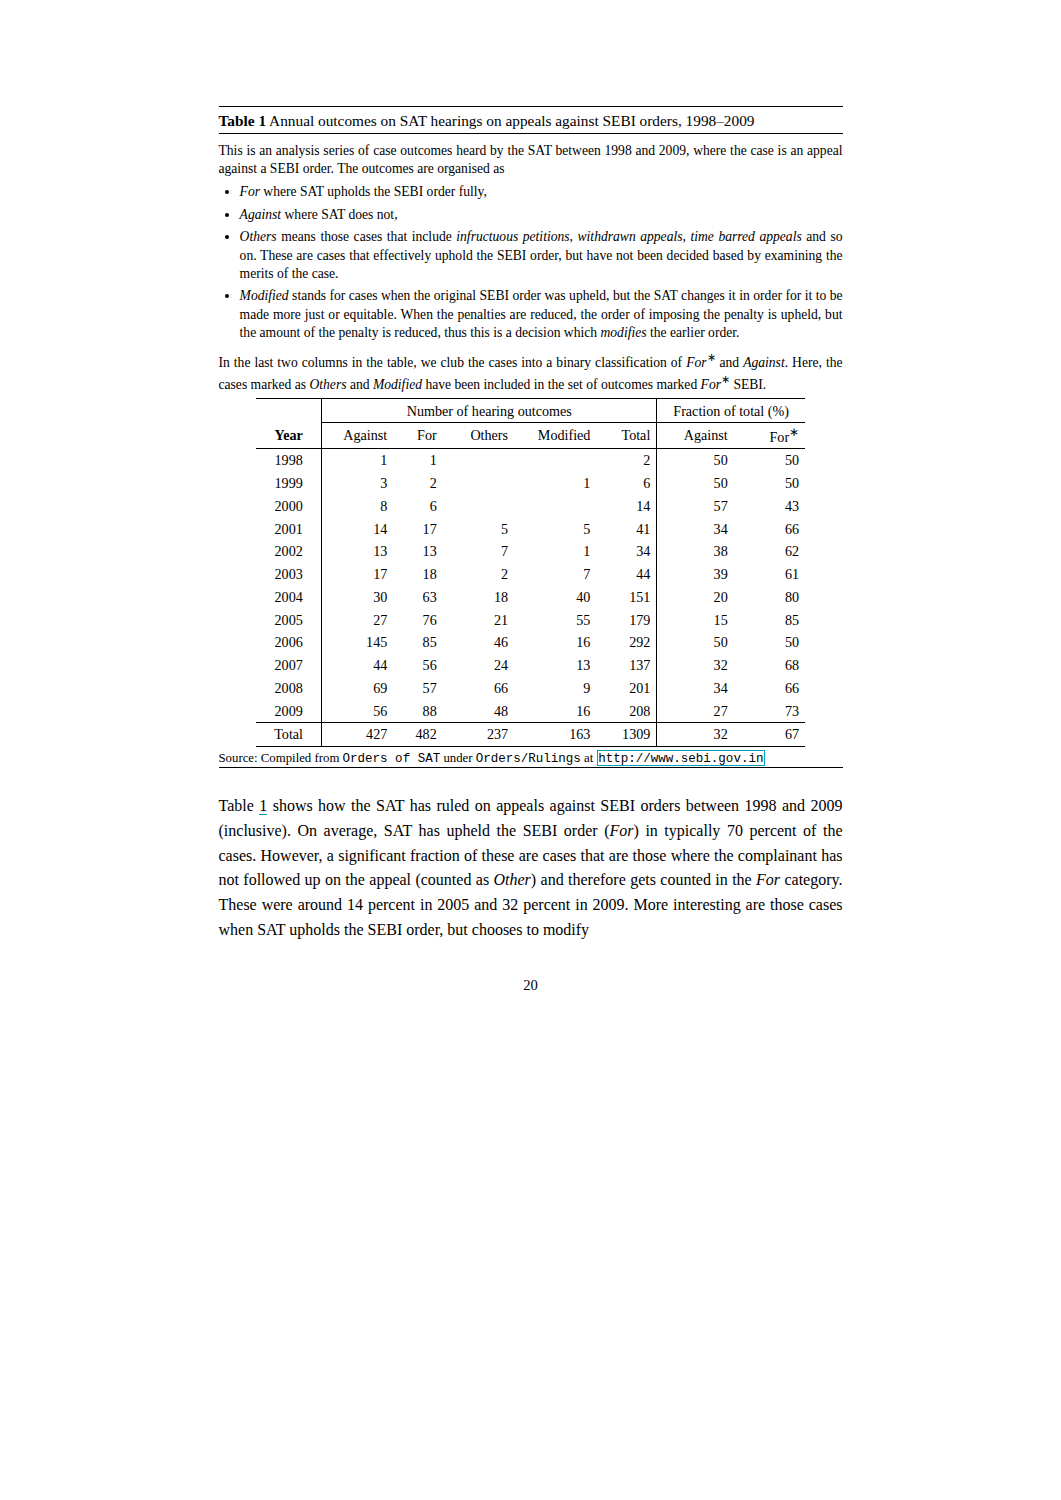Table 1 Annual outcomes on SAT hearings on appeals against SEBI orders, 1998–2009
This is an analysis series of case outcomes heard by the SAT between 1998 and 2009, where the case is an appeal against a SEBI order. The outcomes are organised as
For where SAT upholds the SEBI order fully,
Against where SAT does not,
Others means those cases that include infructuous petitions, withdrawn appeals, time barred appeals and so on. These are cases that effectively uphold the SEBI order, but have not been decided based by examining the merits of the case.
Modified stands for cases when the original SEBI order was upheld, but the SAT changes it in order for it to be made more just or equitable. When the penalties are reduced, the order of imposing the penalty is upheld, but the amount of the penalty is reduced, thus this is a decision which modifies the earlier order.
In the last two columns in the table, we club the cases into a binary classification of For∗ and Against. Here, the cases marked as Others and Modified have been included in the set of outcomes marked For∗ SEBI.
| | Number of hearing outcomes | Fraction of total (%) |
| --- | --- | --- |
| Year | Against | For | Others | Modified | Total | Against | For ∗ |
| 1998 | 1 | 1 | | | 2 | 50 | 50 |
| 1999 | 3 | 2 | | 1 | 6 | 50 | 50 |
| 2000 | 8 | 6 | | | 14 | 57 | 43 |
| 2001 | 14 | 17 | 5 | 5 | 41 | 34 | 66 |
| 2002 | 13 | 13 | 7 | 1 | 34 | 38 | 62 |
| 2003 | 17 | 18 | 2 | 7 | 44 | 39 | 61 |
| 2004 | 30 | 63 | 18 | 40 | 151 | 20 | 80 |
| 2005 | 27 | 76 | 21 | 55 | 179 | 15 | 85 |
| 2006 | 145 | 85 | 46 | 16 | 292 | 50 | 50 |
| 2007 | 44 | 56 | 24 | 13 | 137 | 32 | 68 |
| 2008 | 69 | 57 | 66 | 9 | 201 | 34 | 66 |
| 2009 | 56 | 88 | 48 | 16 | 208 | 27 | 73 |
| Total | 427 | 482 | 237 | 163 | 1309 | 32 | 67 |
Source: Compiled from Orders of SAT under Orders/Rulings at http://www.sebi.gov.in
Table 1 shows how the SAT has ruled on appeals against SEBI orders between 1998 and 2009 (inclusive). On average, SAT has upheld the SEBI order (For) in typically 70 percent of the cases. However, a significant fraction of these are cases that are those where the complainant has not followed up on the appeal (counted as Other) and therefore gets counted in the For category. These were around 14 percent in 2005 and 32 percent in 2009. More interesting are those cases when SAT upholds the SEBI order, but chooses to modify
20